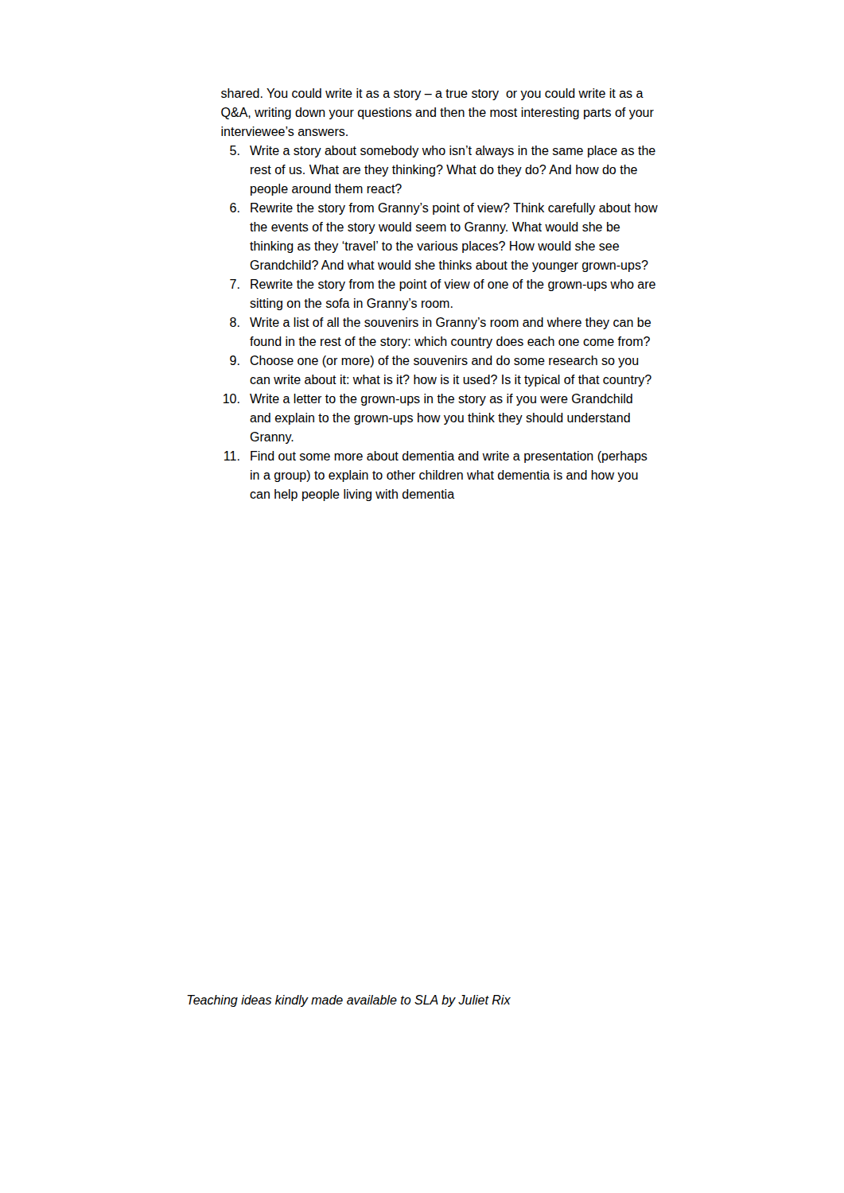shared. You could write it as a story – a true story or you could write it as a Q&A, writing down your questions and then the most interesting parts of your interviewee’s answers.
Write a story about somebody who isn’t always in the same place as the rest of us. What are they thinking? What do they do? And how do the people around them react?
Rewrite the story from Granny’s point of view? Think carefully about how the events of the story would seem to Granny. What would she be thinking as they ‘travel’ to the various places? How would she see Grandchild? And what would she thinks about the younger grown-ups?
Rewrite the story from the point of view of one of the grown-ups who are sitting on the sofa in Granny’s room.
Write a list of all the souvenirs in Granny’s room and where they can be found in the rest of the story: which country does each one come from?
Choose one (or more) of the souvenirs and do some research so you can write about it: what is it? how is it used? Is it typical of that country?
Write a letter to the grown-ups in the story as if you were Grandchild and explain to the grown-ups how you think they should understand Granny.
Find out some more about dementia and write a presentation (perhaps in a group) to explain to other children what dementia is and how you can help people living with dementia
Teaching ideas kindly made available to SLA by Juliet Rix